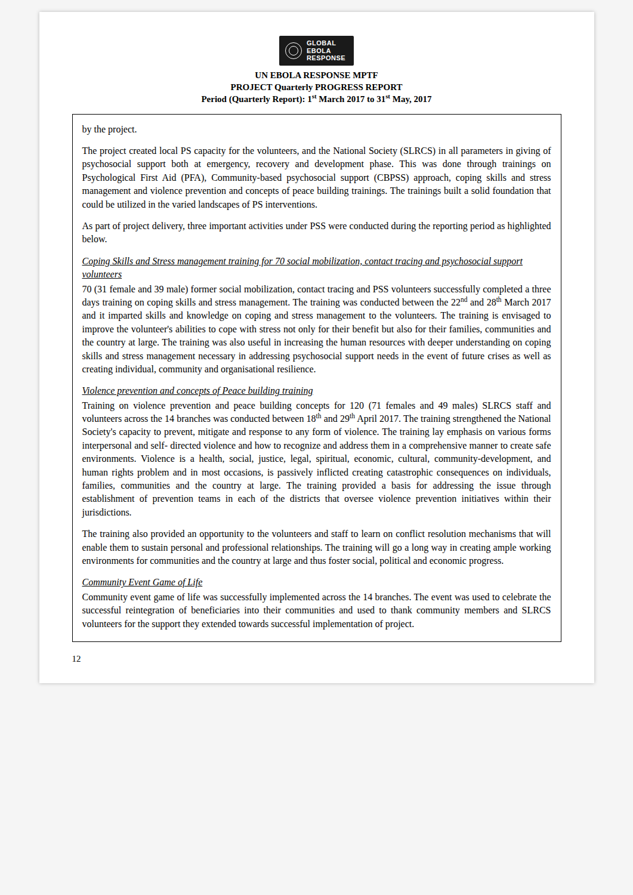GLOBAL EBOLA RESPONSE
UN EBOLA RESPONSE MPTF PROJECT Quarterly PROGRESS REPORT Period (Quarterly Report): 1st March 2017 to 31st May, 2017
by the project.
The project created local PS capacity for the volunteers, and the National Society (SLRCS) in all parameters in giving of psychosocial support both at emergency, recovery and development phase. This was done through trainings on Psychological First Aid (PFA), Community-based psychosocial support (CBPSS) approach, coping skills and stress management and violence prevention and concepts of peace building trainings. The trainings built a solid foundation that could be utilized in the varied landscapes of PS interventions.
As part of project delivery, three important activities under PSS were conducted during the reporting period as highlighted below.
Coping Skills and Stress management training for 70 social mobilization, contact tracing and psychosocial support volunteers
70 (31 female and 39 male) former social mobilization, contact tracing and PSS volunteers successfully completed a three days training on coping skills and stress management. The training was conducted between the 22nd and 28th March 2017 and it imparted skills and knowledge on coping and stress management to the volunteers. The training is envisaged to improve the volunteer's abilities to cope with stress not only for their benefit but also for their families, communities and the country at large. The training was also useful in increasing the human resources with deeper understanding on coping skills and stress management necessary in addressing psychosocial support needs in the event of future crises as well as creating individual, community and organisational resilience.
Violence prevention and concepts of Peace building training
Training on violence prevention and peace building concepts for 120 (71 females and 49 males) SLRCS staff and volunteers across the 14 branches was conducted between 18th and 29th April 2017. The training strengthened the National Society's capacity to prevent, mitigate and response to any form of violence. The training lay emphasis on various forms interpersonal and self- directed violence and how to recognize and address them in a comprehensive manner to create safe environments. Violence is a health, social, justice, legal, spiritual, economic, cultural, community-development, and human rights problem and in most occasions, is passively inflicted creating catastrophic consequences on individuals, families, communities and the country at large. The training provided a basis for addressing the issue through establishment of prevention teams in each of the districts that oversee violence prevention initiatives within their jurisdictions.
The training also provided an opportunity to the volunteers and staff to learn on conflict resolution mechanisms that will enable them to sustain personal and professional relationships. The training will go a long way in creating ample working environments for communities and the country at large and thus foster social, political and economic progress.
Community Event Game of Life
Community event game of life was successfully implemented across the 14 branches. The event was used to celebrate the successful reintegration of beneficiaries into their communities and used to thank community members and SLRCS volunteers for the support they extended towards successful implementation of project.
12